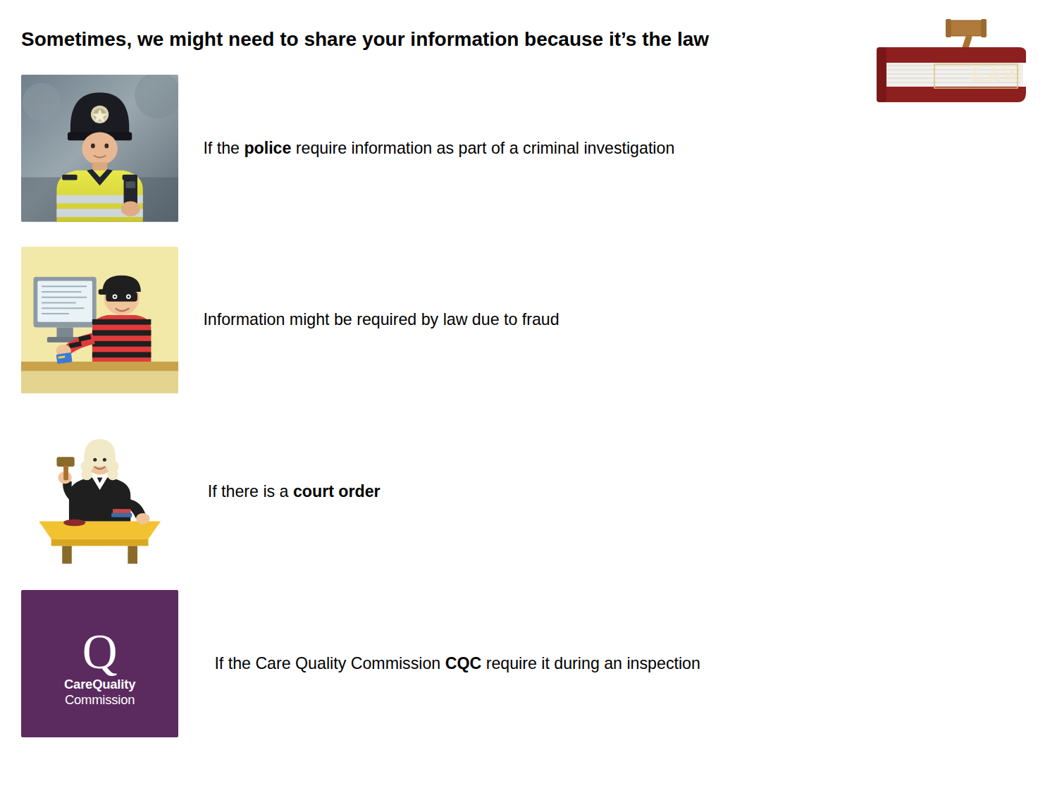Sometimes, we might need to share your information because it’s the law
LAW
If the police require information as part of a criminal investigation
Information might be required by law due to fraud
If there is a court order
Q CareQuality Commission
If the Care Quality Commission CQC require it during an inspection